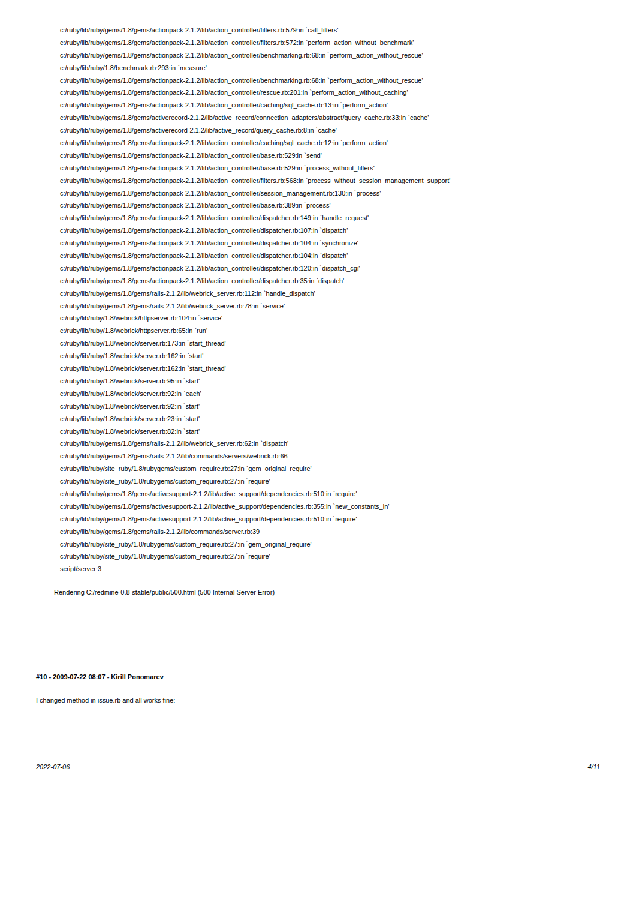c:/ruby/lib/ruby/gems/1.8/gems/actionpack-2.1.2/lib/action_controller/filters.rb:579:in `call_filters'
c:/ruby/lib/ruby/gems/1.8/gems/actionpack-2.1.2/lib/action_controller/filters.rb:572:in `perform_action_without_benchmark'
c:/ruby/lib/ruby/gems/1.8/gems/actionpack-2.1.2/lib/action_controller/benchmarking.rb:68:in `perform_action_without_rescue'
c:/ruby/lib/ruby/1.8/benchmark.rb:293:in `measure'
c:/ruby/lib/ruby/gems/1.8/gems/actionpack-2.1.2/lib/action_controller/benchmarking.rb:68:in `perform_action_without_rescue'
c:/ruby/lib/ruby/gems/1.8/gems/actionpack-2.1.2/lib/action_controller/rescue.rb:201:in `perform_action_without_caching'
c:/ruby/lib/ruby/gems/1.8/gems/actionpack-2.1.2/lib/action_controller/caching/sql_cache.rb:13:in `perform_action'
c:/ruby/lib/ruby/gems/1.8/gems/activerecord-2.1.2/lib/active_record/connection_adapters/abstract/query_cache.rb:33:in `cache'
c:/ruby/lib/ruby/gems/1.8/gems/activerecord-2.1.2/lib/active_record/query_cache.rb:8:in `cache'
c:/ruby/lib/ruby/gems/1.8/gems/actionpack-2.1.2/lib/action_controller/caching/sql_cache.rb:12:in `perform_action'
c:/ruby/lib/ruby/gems/1.8/gems/actionpack-2.1.2/lib/action_controller/base.rb:529:in `send'
c:/ruby/lib/ruby/gems/1.8/gems/actionpack-2.1.2/lib/action_controller/base.rb:529:in `process_without_filters'
c:/ruby/lib/ruby/gems/1.8/gems/actionpack-2.1.2/lib/action_controller/filters.rb:568:in `process_without_session_management_support'
c:/ruby/lib/ruby/gems/1.8/gems/actionpack-2.1.2/lib/action_controller/session_management.rb:130:in `process'
c:/ruby/lib/ruby/gems/1.8/gems/actionpack-2.1.2/lib/action_controller/base.rb:389:in `process'
c:/ruby/lib/ruby/gems/1.8/gems/actionpack-2.1.2/lib/action_controller/dispatcher.rb:149:in `handle_request'
c:/ruby/lib/ruby/gems/1.8/gems/actionpack-2.1.2/lib/action_controller/dispatcher.rb:107:in `dispatch'
c:/ruby/lib/ruby/gems/1.8/gems/actionpack-2.1.2/lib/action_controller/dispatcher.rb:104:in `synchronize'
c:/ruby/lib/ruby/gems/1.8/gems/actionpack-2.1.2/lib/action_controller/dispatcher.rb:104:in `dispatch'
c:/ruby/lib/ruby/gems/1.8/gems/actionpack-2.1.2/lib/action_controller/dispatcher.rb:120:in `dispatch_cgi'
c:/ruby/lib/ruby/gems/1.8/gems/actionpack-2.1.2/lib/action_controller/dispatcher.rb:35:in `dispatch'
c:/ruby/lib/ruby/gems/1.8/gems/rails-2.1.2/lib/webrick_server.rb:112:in `handle_dispatch'
c:/ruby/lib/ruby/gems/1.8/gems/rails-2.1.2/lib/webrick_server.rb:78:in `service'
c:/ruby/lib/ruby/1.8/webrick/httpserver.rb:104:in `service'
c:/ruby/lib/ruby/1.8/webrick/httpserver.rb:65:in `run'
c:/ruby/lib/ruby/1.8/webrick/server.rb:173:in `start_thread'
c:/ruby/lib/ruby/1.8/webrick/server.rb:162:in `start'
c:/ruby/lib/ruby/1.8/webrick/server.rb:162:in `start_thread'
c:/ruby/lib/ruby/1.8/webrick/server.rb:95:in `start'
c:/ruby/lib/ruby/1.8/webrick/server.rb:92:in `each'
c:/ruby/lib/ruby/1.8/webrick/server.rb:92:in `start'
c:/ruby/lib/ruby/1.8/webrick/server.rb:23:in `start'
c:/ruby/lib/ruby/1.8/webrick/server.rb:82:in `start'
c:/ruby/lib/ruby/gems/1.8/gems/rails-2.1.2/lib/webrick_server.rb:62:in `dispatch'
c:/ruby/lib/ruby/gems/1.8/gems/rails-2.1.2/lib/commands/servers/webrick.rb:66
c:/ruby/lib/ruby/site_ruby/1.8/rubygems/custom_require.rb:27:in `gem_original_require'
c:/ruby/lib/ruby/site_ruby/1.8/rubygems/custom_require.rb:27:in `require'
c:/ruby/lib/ruby/gems/1.8/gems/activesupport-2.1.2/lib/active_support/dependencies.rb:510:in `require'
c:/ruby/lib/ruby/gems/1.8/gems/activesupport-2.1.2/lib/active_support/dependencies.rb:355:in `new_constants_in'
c:/ruby/lib/ruby/gems/1.8/gems/activesupport-2.1.2/lib/active_support/dependencies.rb:510:in `require'
c:/ruby/lib/ruby/gems/1.8/gems/rails-2.1.2/lib/commands/server.rb:39
c:/ruby/lib/ruby/site_ruby/1.8/rubygems/custom_require.rb:27:in `gem_original_require'
c:/ruby/lib/ruby/site_ruby/1.8/rubygems/custom_require.rb:27:in `require'
script/server:3
Rendering C:/redmine-0.8-stable/public/500.html (500 Internal Server Error)
#10 - 2009-07-22 08:07 - Kirill Ponomarev
I changed method in issue.rb and all works fine:
2022-07-06 4/11